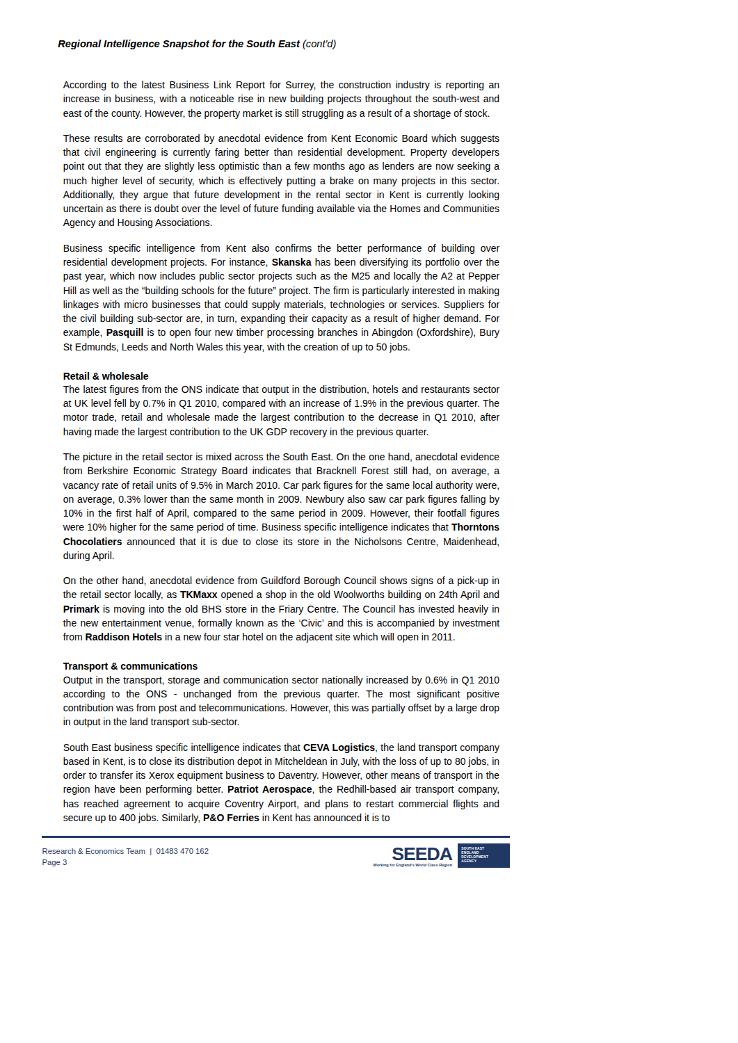Regional Intelligence Snapshot for the South East (cont'd)
According to the latest Business Link Report for Surrey, the construction industry is reporting an increase in business, with a noticeable rise in new building projects throughout the south-west and east of the county. However, the property market is still struggling as a result of a shortage of stock.
These results are corroborated by anecdotal evidence from Kent Economic Board which suggests that civil engineering is currently faring better than residential development. Property developers point out that they are slightly less optimistic than a few months ago as lenders are now seeking a much higher level of security, which is effectively putting a brake on many projects in this sector. Additionally, they argue that future development in the rental sector in Kent is currently looking uncertain as there is doubt over the level of future funding available via the Homes and Communities Agency and Housing Associations.
Business specific intelligence from Kent also confirms the better performance of building over residential development projects. For instance, Skanska has been diversifying its portfolio over the past year, which now includes public sector projects such as the M25 and locally the A2 at Pepper Hill as well as the “building schools for the future” project. The firm is particularly interested in making linkages with micro businesses that could supply materials, technologies or services. Suppliers for the civil building sub-sector are, in turn, expanding their capacity as a result of higher demand. For example, Pasquill is to open four new timber processing branches in Abingdon (Oxfordshire), Bury St Edmunds, Leeds and North Wales this year, with the creation of up to 50 jobs.
Retail & wholesale
The latest figures from the ONS indicate that output in the distribution, hotels and restaurants sector at UK level fell by 0.7% in Q1 2010, compared with an increase of 1.9% in the previous quarter. The motor trade, retail and wholesale made the largest contribution to the decrease in Q1 2010, after having made the largest contribution to the UK GDP recovery in the previous quarter.
The picture in the retail sector is mixed across the South East. On the one hand, anecdotal evidence from Berkshire Economic Strategy Board indicates that Bracknell Forest still had, on average, a vacancy rate of retail units of 9.5% in March 2010. Car park figures for the same local authority were, on average, 0.3% lower than the same month in 2009. Newbury also saw car park figures falling by 10% in the first half of April, compared to the same period in 2009. However, their footfall figures were 10% higher for the same period of time. Business specific intelligence indicates that Thorntons Chocolatiers announced that it is due to close its store in the Nicholsons Centre, Maidenhead, during April.
On the other hand, anecdotal evidence from Guildford Borough Council shows signs of a pick-up in the retail sector locally, as TKMaxx opened a shop in the old Woolworths building on 24th April and Primark is moving into the old BHS store in the Friary Centre. The Council has invested heavily in the new entertainment venue, formally known as the ‘Civic’ and this is accompanied by investment from Raddison Hotels in a new four star hotel on the adjacent site which will open in 2011.
Transport & communications
Output in the transport, storage and communication sector nationally increased by 0.6% in Q1 2010 according to the ONS - unchanged from the previous quarter. The most significant positive contribution was from post and telecommunications. However, this was partially offset by a large drop in output in the land transport sub-sector.
South East business specific intelligence indicates that CEVA Logistics, the land transport company based in Kent, is to close its distribution depot in Mitcheldean in July, with the loss of up to 80 jobs, in order to transfer its Xerox equipment business to Daventry. However, other means of transport in the region have been performing better. Patriot Aerospace, the Redhill-based air transport company, has reached agreement to acquire Coventry Airport, and plans to restart commercial flights and secure up to 400 jobs. Similarly, P&O Ferries in Kent has announced it is to
Research & Economics Team | 01483 470 162
Page 3
SEEDAWorking for England's World Class Region
SOUTH EAST
ENGLAND
DEVELOPMENT
AGENCY